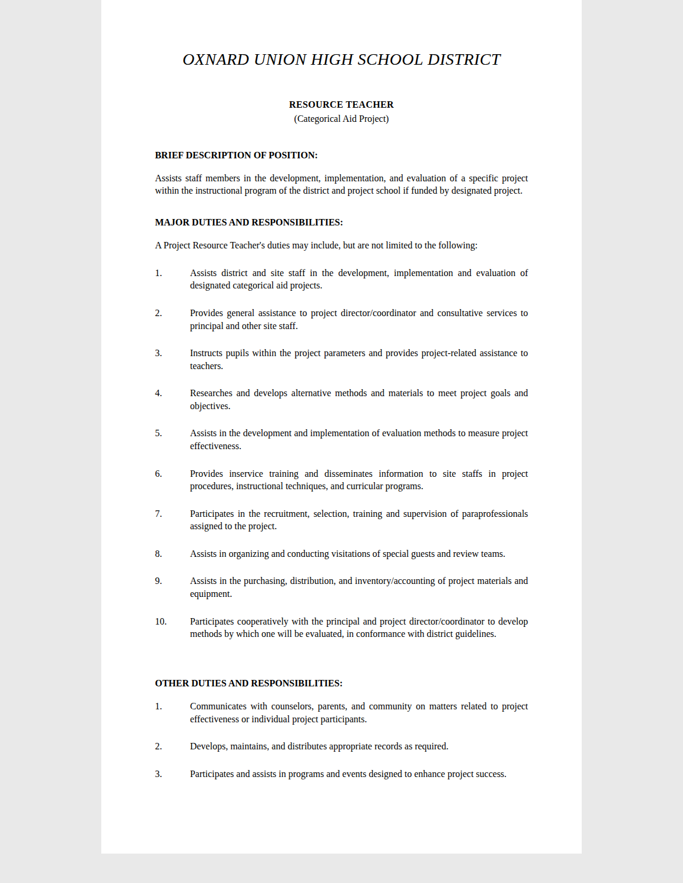OXNARD UNION HIGH SCHOOL DISTRICT
Resource Teacher
(Categorical Aid Project)
Brief Description of Position:
Assists staff members in the development, implementation, and evaluation of a specific project within the instructional program of the district and project school if funded by designated project.
Major Duties and Responsibilities:
A Project Resource Teacher's duties may include, but are not limited to the following:
Assists district and site staff in the development, implementation and evaluation of designated categorical aid projects.
Provides general assistance to project director/coordinator and consultative services to principal and other site staff.
Instructs pupils within the project parameters and provides project-related assistance to teachers.
Researches and develops alternative methods and materials to meet project goals and objectives.
Assists in the development and implementation of evaluation methods to measure project effectiveness.
Provides inservice training and disseminates information to site staffs in project procedures, instructional techniques, and curricular programs.
Participates in the recruitment, selection, training and supervision of paraprofessionals assigned to the project.
Assists in organizing and conducting visitations of special guests and review teams.
Assists in the purchasing, distribution, and inventory/accounting of project materials and equipment.
Participates cooperatively with the principal and project director/coordinator to develop methods by which one will be evaluated, in conformance with district guidelines.
Other Duties and Responsibilities:
Communicates with counselors, parents, and community on matters related to project effectiveness or individual project participants.
Develops, maintains, and distributes appropriate records as required.
Participates and assists in programs and events designed to enhance project success.